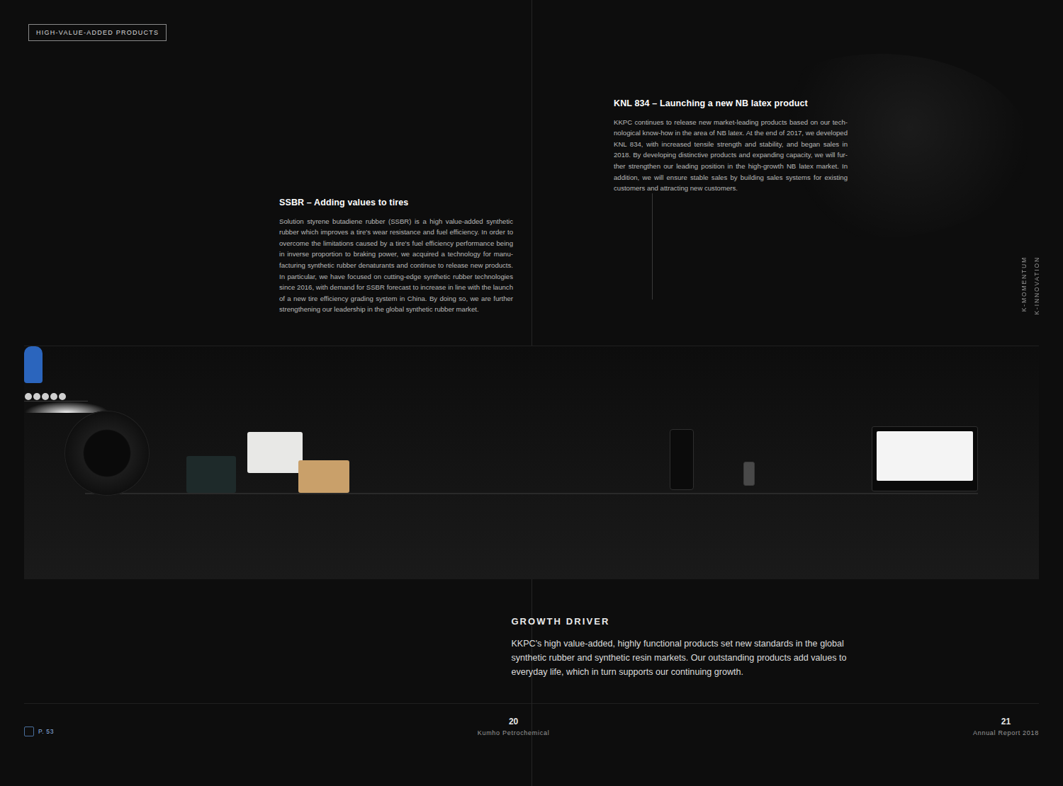High-value-added products
SSBR – Adding values to tires
Solution styrene butadiene rubber (SSBR) is a high value-added synthetic rubber which improves a tire's wear resistance and fuel efficiency. In order to overcome the limitations caused by a tire's fuel efficiency performance being in inverse proportion to braking power, we acquired a technology for manufacturing synthetic rubber denaturants and continue to release new products. In particular, we have focused on cutting-edge synthetic rubber technologies since 2016, with demand for SSBR forecast to increase in line with the launch of a new tire efficiency grading system in China. By doing so, we are further strengthening our leadership in the global synthetic rubber market.
KNL 834 – Launching a new NB latex product
KKPC continues to release new market-leading products based on our technological know-how in the area of NB latex. At the end of 2017, we developed KNL 834, with increased tensile strength and stability, and began sales in 2018. By developing distinctive products and expanding capacity, we will further strengthen our leading position in the high-growth NB latex market. In addition, we will ensure stable sales by building sales systems for existing customers and attracting new customers.
Styrenic-type impact modifiers – Making global impacts
ABS (including ASA) resins are commodity resin products which are used for products that are part of our daily lives, including electrical and electronics, automobiles and construction materials. KKPC is focused on higher value-added compounding products, and we are No. 1 globally in the market share for an impact modifier (powder), which is the most important compounding resin products. Leveraging our in-house technologies, we recently developed an impact modifier which has outstanding mechanical properties and overcome the coloration limitations of existing ASA products by using BD/BA rubbers. We are now making preparations for the full commercialization of this product.
K-Innovation K-Momentum
Growth Driver
KKPC's high value-added, highly functional products set new standards in the global synthetic rubber and synthetic resin markets. Our outstanding products add values to everyday life, which in turn supports our continuing growth.
P. 53
20 Kumho Petrochemical
21 Annual Report 2018